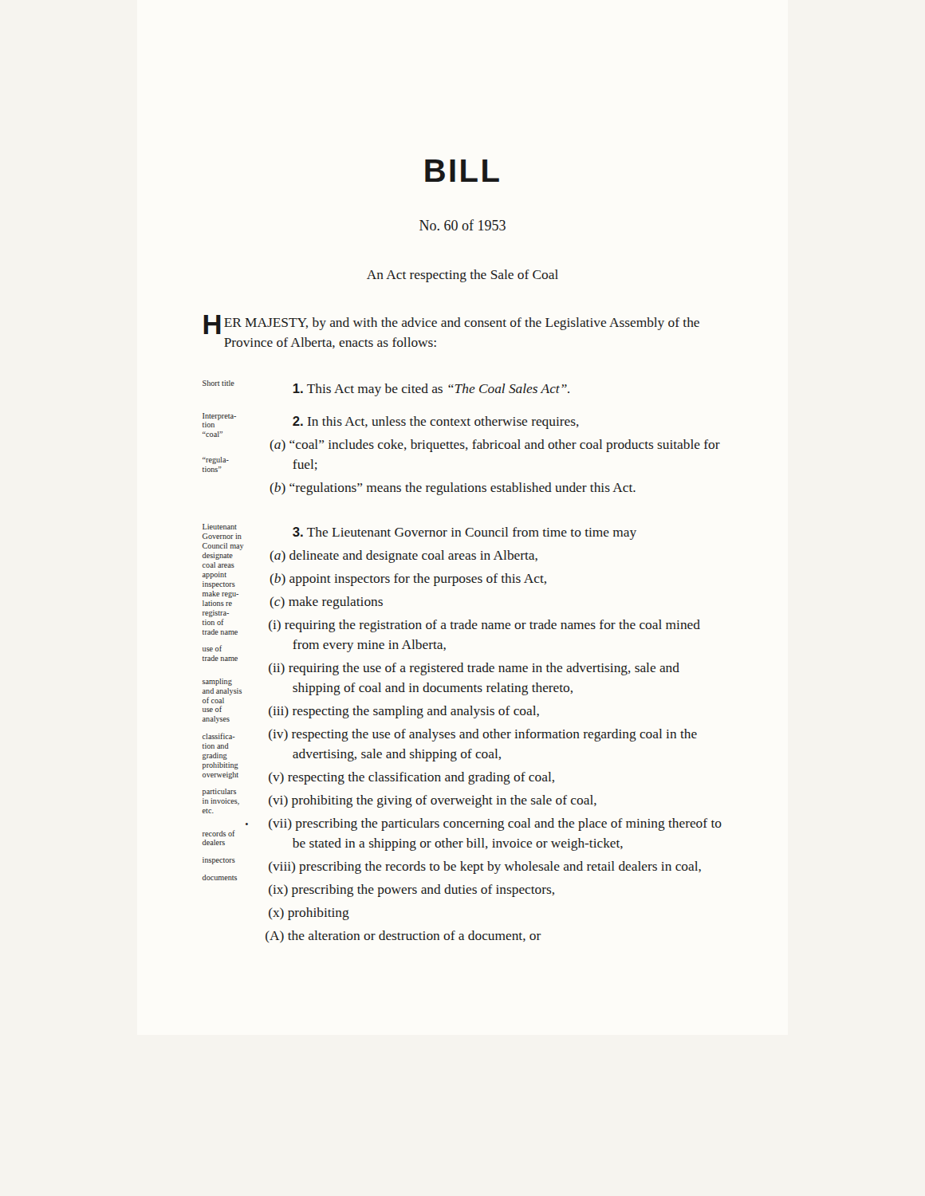BILL
No. 60 of 1953
An Act respecting the Sale of Coal
HER MAJESTY, by and with the advice and consent of the Legislative Assembly of the Province of Alberta, enacts as follows:
| Short title | 1. This Act may be cited as “The Coal Sales Act”. |
| Interpreta- tion “coal” “regula- tions” | 2. In this Act, unless the context otherwise requires, ( a ) “coal” includes coke, briquettes, fabricoal and other coal products suitable for fuel; ( b ) “regulations” means the regulations established under this Act. |
| Lieutenant Governor in Council may designate coal areas appoint inspectors make regu- lations re registra- tion of trade name use of trade name sampling and analysis of coal use of analyses classifica- tion and grading prohibiting overweight particulars in invoices, etc. records of dealers inspectors documents | 3. The Lieutenant Governor in Council from time to time may ( a ) delineate and designate coal areas in Alberta, ( b ) appoint inspectors for the purposes of this Act, ( c ) make regulations (i) requiring the registration of a trade name or trade names for the coal mined from every mine in Alberta, (ii) requiring the use of a registered trade name in the advertising, sale and shipping of coal and in documents relating thereto, (iii) respecting the sampling and analysis of coal, (iv) respecting the use of analyses and other information regarding coal in the advertising, sale and shipping of coal, (v) respecting the classification and grading of coal, (vi) prohibiting the giving of overweight in the sale of coal, (vii) prescribing the particulars concerning coal and the place of mining thereof to be stated in a shipping or other bill, invoice or weigh-ticket, (viii) prescribing the records to be kept by wholesale and retail dealers in coal, (ix) prescribing the powers and duties of inspectors, (x) prohibiting (A) the alteration or destruction of a document, or |